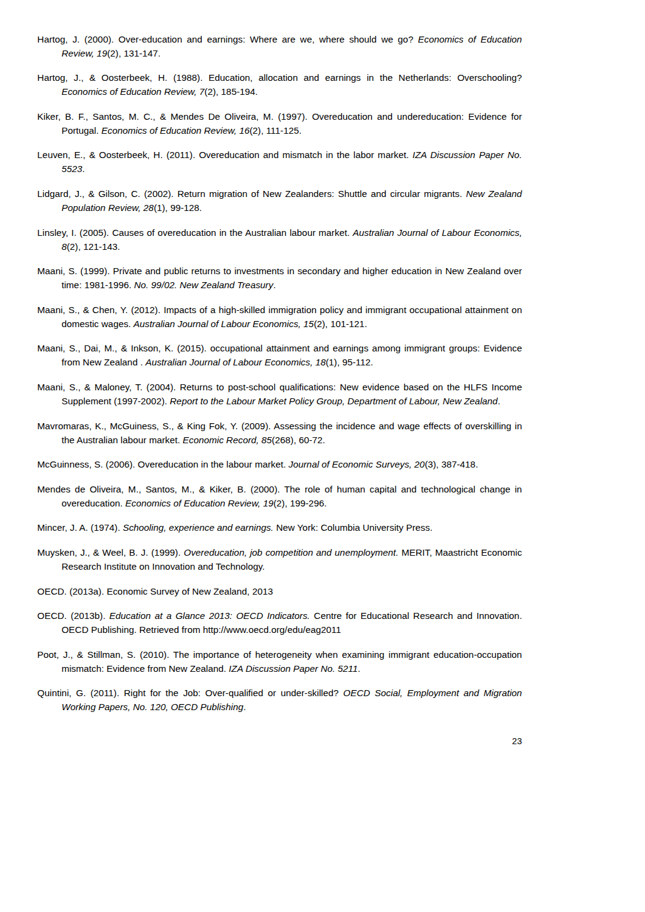Hartog, J. (2000). Over-education and earnings: Where are we, where should we go? Economics of Education Review, 19(2), 131-147.
Hartog, J., & Oosterbeek, H. (1988). Education, allocation and earnings in the Netherlands: Overschooling? Economics of Education Review, 7(2), 185-194.
Kiker, B. F., Santos, M. C., & Mendes De Oliveira, M. (1997). Overeducation and undereducation: Evidence for Portugal. Economics of Education Review, 16(2), 111-125.
Leuven, E., & Oosterbeek, H. (2011). Overeducation and mismatch in the labor market. IZA Discussion Paper No. 5523.
Lidgard, J., & Gilson, C. (2002). Return migration of New Zealanders: Shuttle and circular migrants. New Zealand Population Review, 28(1), 99-128.
Linsley, I. (2005). Causes of overeducation in the Australian labour market. Australian Journal of Labour Economics, 8(2), 121-143.
Maani, S. (1999). Private and public returns to investments in secondary and higher education in New Zealand over time: 1981-1996. No. 99/02. New Zealand Treasury.
Maani, S., & Chen, Y. (2012). Impacts of a high-skilled immigration policy and immigrant occupational attainment on domestic wages. Australian Journal of Labour Economics, 15(2), 101-121.
Maani, S., Dai, M., & Inkson, K. (2015). occupational attainment and earnings among immigrant groups: Evidence from New Zealand . Australian Journal of Labour Economics, 18(1), 95-112.
Maani, S., & Maloney, T. (2004). Returns to post-school qualifications: New evidence based on the HLFS Income Supplement (1997-2002). Report to the Labour Market Policy Group, Department of Labour, New Zealand.
Mavromaras, K., McGuiness, S., & King Fok, Y. (2009). Assessing the incidence and wage effects of overskilling in the Australian labour market. Economic Record, 85(268), 60-72.
McGuinness, S. (2006). Overeducation in the labour market. Journal of Economic Surveys, 20(3), 387-418.
Mendes de Oliveira, M., Santos, M., & Kiker, B. (2000). The role of human capital and technological change in overeducation. Economics of Education Review, 19(2), 199-296.
Mincer, J. A. (1974). Schooling, experience and earnings. New York: Columbia University Press.
Muysken, J., & Weel, B. J. (1999). Overeducation, job competition and unemployment. MERIT, Maastricht Economic Research Institute on Innovation and Technology.
OECD. (2013a). Economic Survey of New Zealand, 2013
OECD. (2013b). Education at a Glance 2013: OECD Indicators. Centre for Educational Research and Innovation. OECD Publishing. Retrieved from http://www.oecd.org/edu/eag2011
Poot, J., & Stillman, S. (2010). The importance of heterogeneity when examining immigrant education-occupation mismatch: Evidence from New Zealand. IZA Discussion Paper No. 5211.
Quintini, G. (2011). Right for the Job: Over-qualified or under-skilled? OECD Social, Employment and Migration Working Papers, No. 120, OECD Publishing.
23